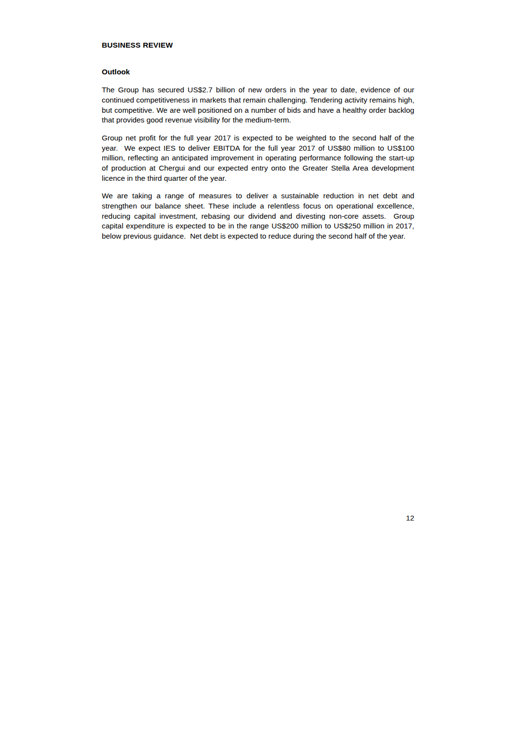BUSINESS REVIEW
Outlook
The Group has secured US$2.7 billion of new orders in the year to date, evidence of our continued competitiveness in markets that remain challenging. Tendering activity remains high, but competitive. We are well positioned on a number of bids and have a healthy order backlog that provides good revenue visibility for the medium-term.
Group net profit for the full year 2017 is expected to be weighted to the second half of the year. We expect IES to deliver EBITDA for the full year 2017 of US$80 million to US$100 million, reflecting an anticipated improvement in operating performance following the start-up of production at Chergui and our expected entry onto the Greater Stella Area development licence in the third quarter of the year.
We are taking a range of measures to deliver a sustainable reduction in net debt and strengthen our balance sheet. These include a relentless focus on operational excellence, reducing capital investment, rebasing our dividend and divesting non-core assets. Group capital expenditure is expected to be in the range US$200 million to US$250 million in 2017, below previous guidance. Net debt is expected to reduce during the second half of the year.
12